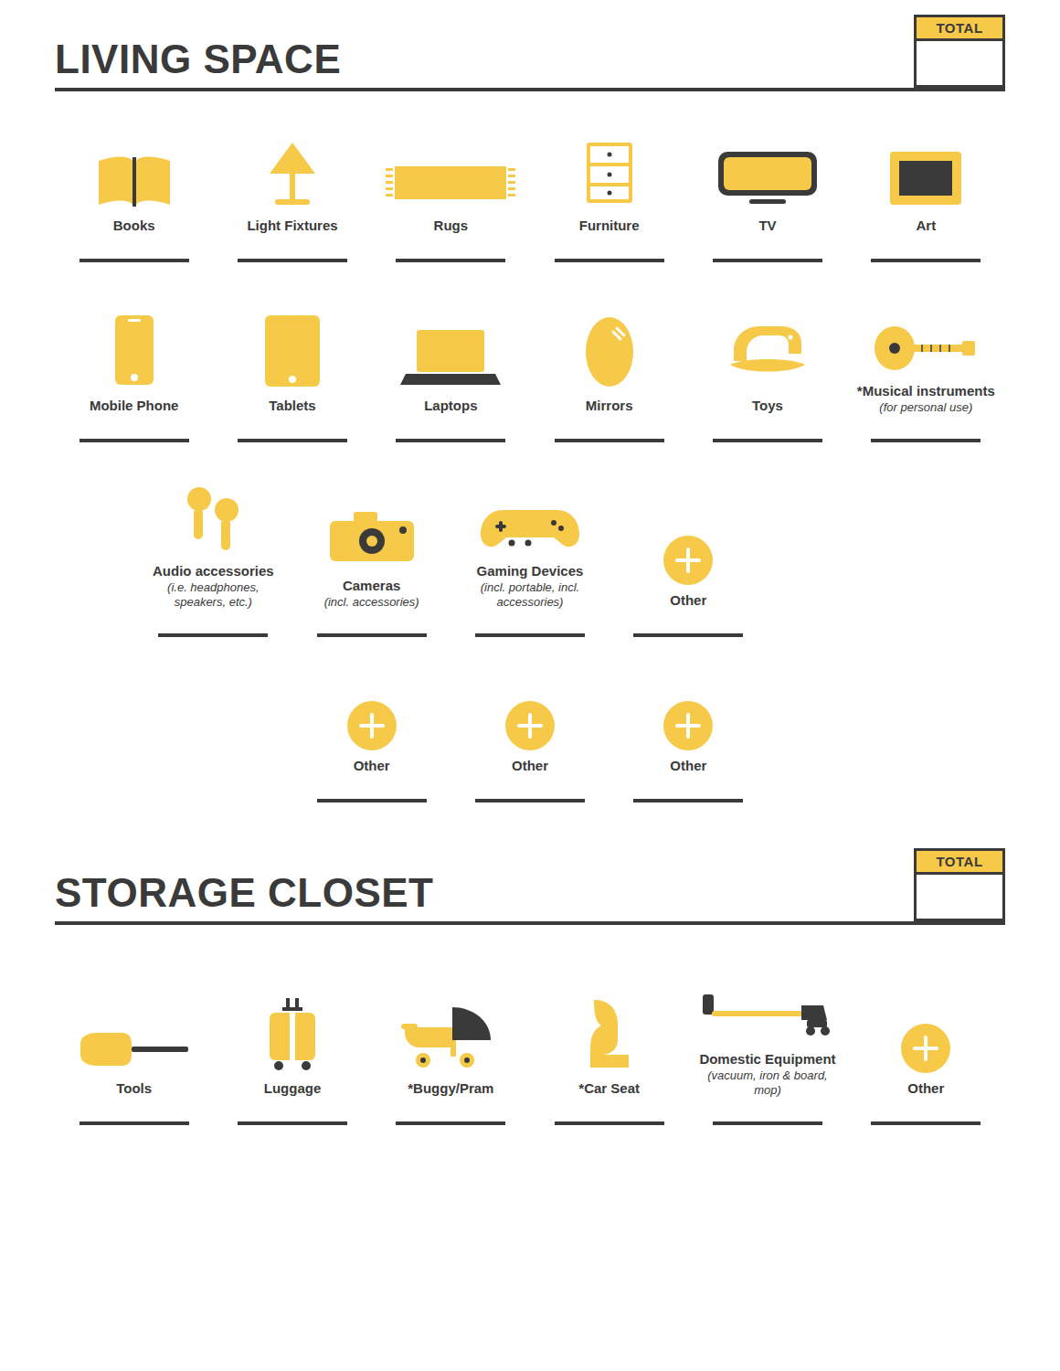Living Space
TOTAL
Books
Light Fixtures
Rugs
Furniture
TV
Art
Mobile Phone
Tablets
Laptops
Mirrors
Toys
*Musical instruments(for personal use)
Audio accessories(i.e. headphones, speakers, etc.)
Cameras(incl. accessories)
Gaming Devices(incl. portable, incl. accessories)
Other
Other
Other
Other
Storage Closet
TOTAL
Tools
Luggage
*Buggy/Pram
*Car Seat
Domestic Equipment(vacuum, iron & board, mop)
Other